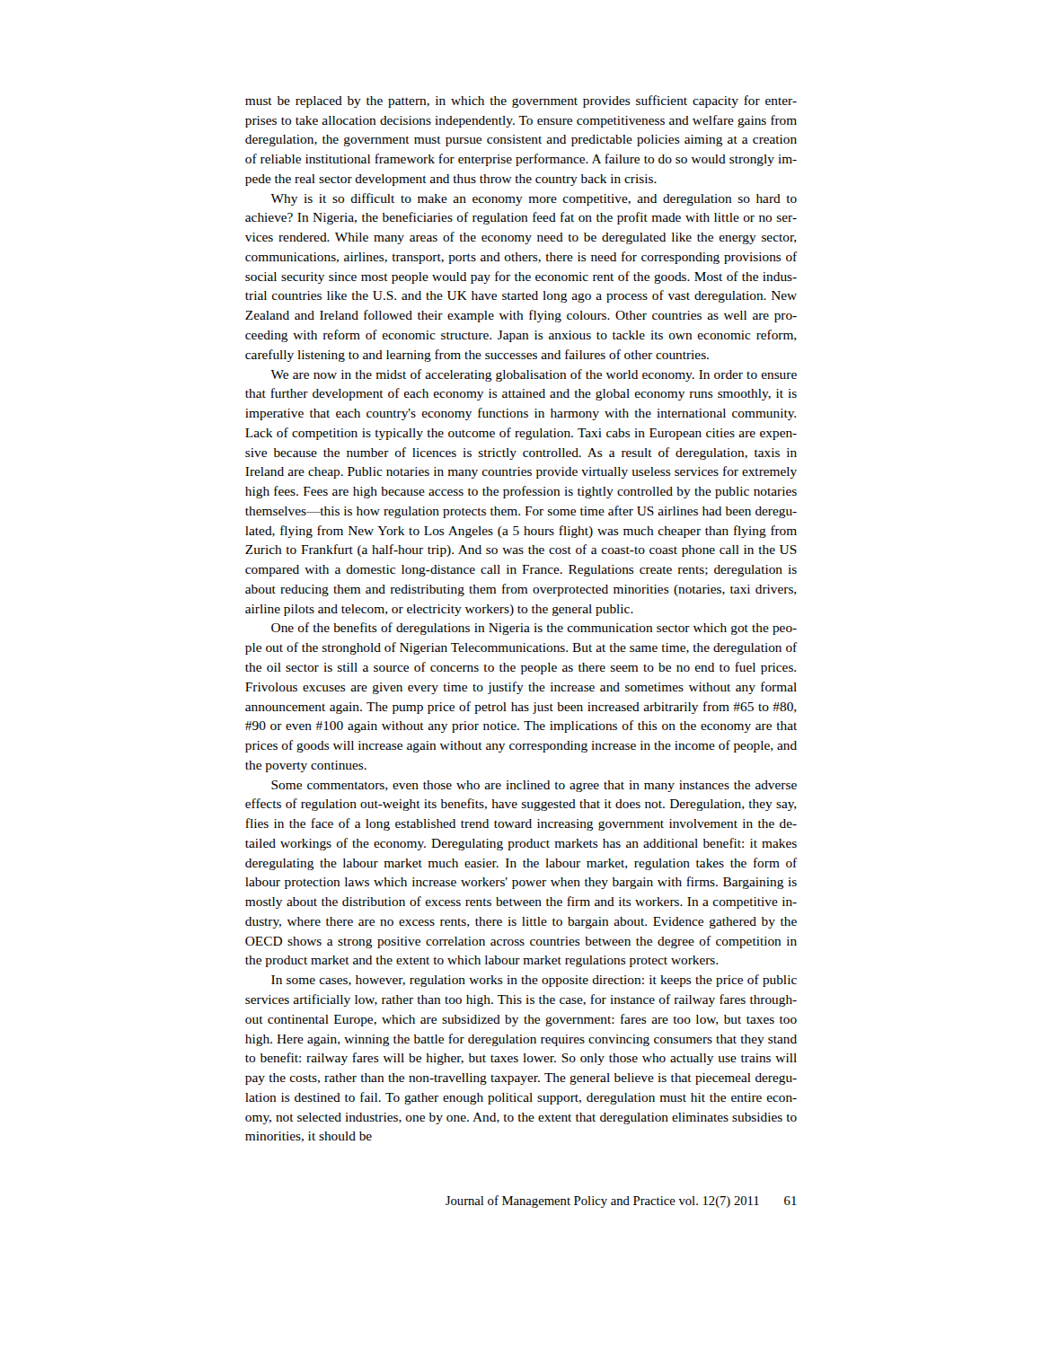must be replaced by the pattern, in which the government provides sufficient capacity for enterprises to take allocation decisions independently. To ensure competitiveness and welfare gains from deregulation, the government must pursue consistent and predictable policies aiming at a creation of reliable institutional framework for enterprise performance. A failure to do so would strongly impede the real sector development and thus throw the country back in crisis.
Why is it so difficult to make an economy more competitive, and deregulation so hard to achieve? In Nigeria, the beneficiaries of regulation feed fat on the profit made with little or no services rendered. While many areas of the economy need to be deregulated like the energy sector, communications, airlines, transport, ports and others, there is need for corresponding provisions of social security since most people would pay for the economic rent of the goods. Most of the industrial countries like the U.S. and the UK have started long ago a process of vast deregulation. New Zealand and Ireland followed their example with flying colours. Other countries as well are proceeding with reform of economic structure. Japan is anxious to tackle its own economic reform, carefully listening to and learning from the successes and failures of other countries.
We are now in the midst of accelerating globalisation of the world economy. In order to ensure that further development of each economy is attained and the global economy runs smoothly, it is imperative that each country's economy functions in harmony with the international community. Lack of competition is typically the outcome of regulation. Taxi cabs in European cities are expensive because the number of licences is strictly controlled. As a result of deregulation, taxis in Ireland are cheap. Public notaries in many countries provide virtually useless services for extremely high fees. Fees are high because access to the profession is tightly controlled by the public notaries themselves—this is how regulation protects them. For some time after US airlines had been deregulated, flying from New York to Los Angeles (a 5 hours flight) was much cheaper than flying from Zurich to Frankfurt (a half-hour trip). And so was the cost of a coast-to coast phone call in the US compared with a domestic long-distance call in France. Regulations create rents; deregulation is about reducing them and redistributing them from overprotected minorities (notaries, taxi drivers, airline pilots and telecom, or electricity workers) to the general public.
One of the benefits of deregulations in Nigeria is the communication sector which got the people out of the stronghold of Nigerian Telecommunications. But at the same time, the deregulation of the oil sector is still a source of concerns to the people as there seem to be no end to fuel prices. Frivolous excuses are given every time to justify the increase and sometimes without any formal announcement again. The pump price of petrol has just been increased arbitrarily from #65 to #80, #90 or even #100 again without any prior notice. The implications of this on the economy are that prices of goods will increase again without any corresponding increase in the income of people, and the poverty continues.
Some commentators, even those who are inclined to agree that in many instances the adverse effects of regulation out-weight its benefits, have suggested that it does not. Deregulation, they say, flies in the face of a long established trend toward increasing government involvement in the detailed workings of the economy. Deregulating product markets has an additional benefit: it makes deregulating the labour market much easier. In the labour market, regulation takes the form of labour protection laws which increase workers' power when they bargain with firms. Bargaining is mostly about the distribution of excess rents between the firm and its workers. In a competitive industry, where there are no excess rents, there is little to bargain about. Evidence gathered by the OECD shows a strong positive correlation across countries between the degree of competition in the product market and the extent to which labour market regulations protect workers.
In some cases, however, regulation works in the opposite direction: it keeps the price of public services artificially low, rather than too high. This is the case, for instance of railway fares throughout continental Europe, which are subsidized by the government: fares are too low, but taxes too high. Here again, winning the battle for deregulation requires convincing consumers that they stand to benefit: railway fares will be higher, but taxes lower. So only those who actually use trains will pay the costs, rather than the non-travelling taxpayer. The general believe is that piecemeal deregulation is destined to fail. To gather enough political support, deregulation must hit the entire economy, not selected industries, one by one. And, to the extent that deregulation eliminates subsidies to minorities, it should be
Journal of Management Policy and Practice vol. 12(7) 201161